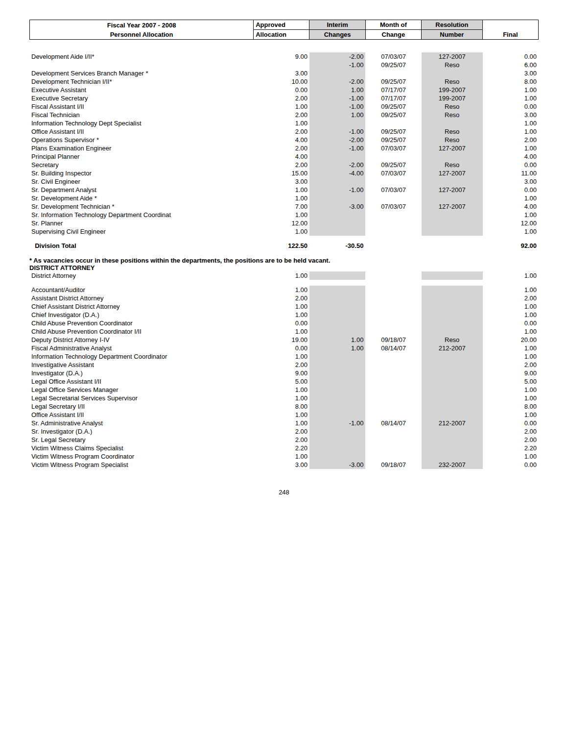| Fiscal Year 2007 - 2008 | Approved | Interim | Month of | Resolution | Final |
| --- | --- | --- | --- | --- | --- |
| Personnel Allocation | Allocation | Changes | Change | Number |
| Development Aide I/II* | 9.00 | -2.00 | 07/03/07 | 127-2007 | 0.00 |
| | | -1.00 | 09/25/07 | Reso | 6.00 |
| Development Services Branch Manager * | 3.00 | | | | 3.00 |
| Development Technician I/II* | 10.00 | -2.00 | 09/25/07 | Reso | 8.00 |
| Executive Assistant | 0.00 | 1.00 | 07/17/07 | 199-2007 | 1.00 |
| Executive Secretary | 2.00 | -1.00 | 07/17/07 | 199-2007 | 1.00 |
| Fiscal Assistant I/II | 1.00 | -1.00 | 09/25/07 | Reso | 0.00 |
| Fiscal Technician | 2.00 | 1.00 | 09/25/07 | Reso | 3.00 |
| Information Technology Dept Specialist | 1.00 | | | | 1.00 |
| Office Assistant I/II | 2.00 | -1.00 | 09/25/07 | Reso | 1.00 |
| Operations Supervisor * | 4.00 | -2.00 | 09/25/07 | Reso | 2.00 |
| Plans Examination Engineer | 2.00 | -1.00 | 07/03/07 | 127-2007 | 1.00 |
| Principal Planner | 4.00 | | | | 4.00 |
| Secretary | 2.00 | -2.00 | 09/25/07 | Reso | 0.00 |
| Sr. Building Inspector | 15.00 | -4.00 | 07/03/07 | 127-2007 | 11.00 |
| Sr. Civil Engineer | 3.00 | | | | 3.00 |
| Sr. Department Analyst | 1.00 | -1.00 | 07/03/07 | 127-2007 | 0.00 |
| Sr. Development Aide * | 1.00 | | | | 1.00 |
| Sr. Development Technician * | 7.00 | -3.00 | 07/03/07 | 127-2007 | 4.00 |
| Sr. Information Technology Department Coordinat | 1.00 | | | | 1.00 |
| Sr. Planner | 12.00 | | | | 12.00 |
| Supervising Civil Engineer | 1.00 | | | | 1.00 |
| Division Total | 122.50 | -30.50 | | | 92.00 |
* As vacancies occur in these positions within the departments, the positions are to be held vacant.
DISTRICT ATTORNEY
| District Attorney | 1.00 | | | | 1.00 |
| Accountant/Auditor | 1.00 | | | | 1.00 |
| Assistant District Attorney | 2.00 | | | | 2.00 |
| Chief Assistant District Attorney | 1.00 | | | | 1.00 |
| Chief Investigator (D.A.) | 1.00 | | | | 1.00 |
| Child Abuse Prevention Coordinator | 0.00 | | | | 0.00 |
| Child Abuse Prevention Coordinator I/II | 1.00 | | | | 1.00 |
| Deputy District Attorney I-IV | 19.00 | 1.00 | 09/18/07 | Reso | 20.00 |
| Fiscal Administrative Analyst | 0.00 | 1.00 | 08/14/07 | 212-2007 | 1.00 |
| Information Technology Department Coordinator | 1.00 | | | | 1.00 |
| Investigative Assistant | 2.00 | | | | 2.00 |
| Investigator (D.A.) | 9.00 | | | | 9.00 |
| Legal Office Assistant I/II | 5.00 | | | | 5.00 |
| Legal Office Services Manager | 1.00 | | | | 1.00 |
| Legal Secretarial Services Supervisor | 1.00 | | | | 1.00 |
| Legal Secretary I/II | 8.00 | | | | 8.00 |
| Office Assistant I/II | 1.00 | | | | 1.00 |
| Sr. Administrative Analyst | 1.00 | -1.00 | 08/14/07 | 212-2007 | 0.00 |
| Sr. Investigator (D.A.) | 2.00 | | | | 2.00 |
| Sr. Legal Secretary | 2.00 | | | | 2.00 |
| Victim Witness Claims Specialist | 2.20 | | | | 2.20 |
| Victim Witness Program Coordinator | 1.00 | | | | 1.00 |
| Victim Witness Program Specialist | 3.00 | -3.00 | 09/18/07 | 232-2007 | 0.00 |
248